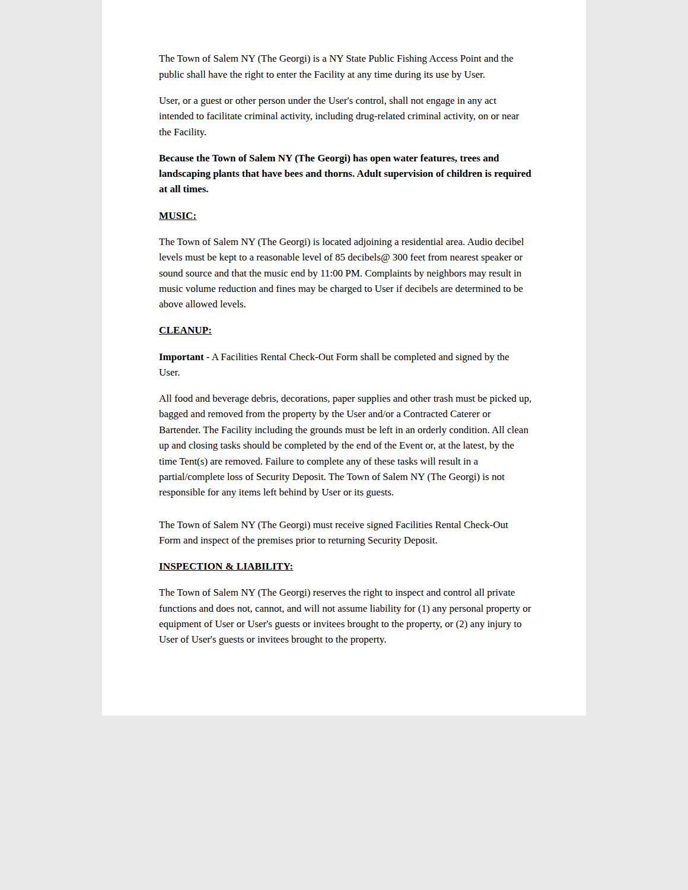The Town of Salem NY (The Georgi) is a NY State Public Fishing Access Point and the public shall have the right to enter the Facility at any time during its use by User.
User, or a guest or other person under the User's control, shall not engage in any act intended to facilitate criminal activity, including drug-related criminal activity, on or near the Facility.
Because the Town of Salem NY (The Georgi) has open water features, trees and landscaping plants that have bees and thorns. Adult supervision of children is required at all times.
MUSIC:
The Town of Salem NY (The Georgi) is located adjoining a residential area. Audio decibel levels must be kept to a reasonable level of 85 decibels@ 300 feet from nearest speaker or sound source and that the music end by 11:00 PM. Complaints by neighbors may result in music volume reduction and fines may be charged to User if decibels are determined to be above allowed levels.
CLEANUP:
Important - A Facilities Rental Check-Out Form shall be completed and signed by the User.
All food and beverage debris, decorations, paper supplies and other trash must be picked up, bagged and removed from the property by the User and/or a Contracted Caterer or Bartender. The Facility including the grounds must be left in an orderly condition. All clean up and closing tasks should be completed by the end of the Event or, at the latest, by the time Tent(s) are removed. Failure to complete any of these tasks will result in a partial/complete loss of Security Deposit. The Town of Salem NY (The Georgi) is not responsible for any items left behind by User or its guests.
The Town of Salem NY (The Georgi) must receive signed Facilities Rental Check-Out Form and inspect of the premises prior to returning Security Deposit.
INSPECTION & LIABILITY:
The Town of Salem NY (The Georgi) reserves the right to inspect and control all private functions and does not, cannot, and will not assume liability for (1) any personal property or equipment of User or User's guests or invitees brought to the property, or (2) any injury to User of User's guests or invitees brought to the property.